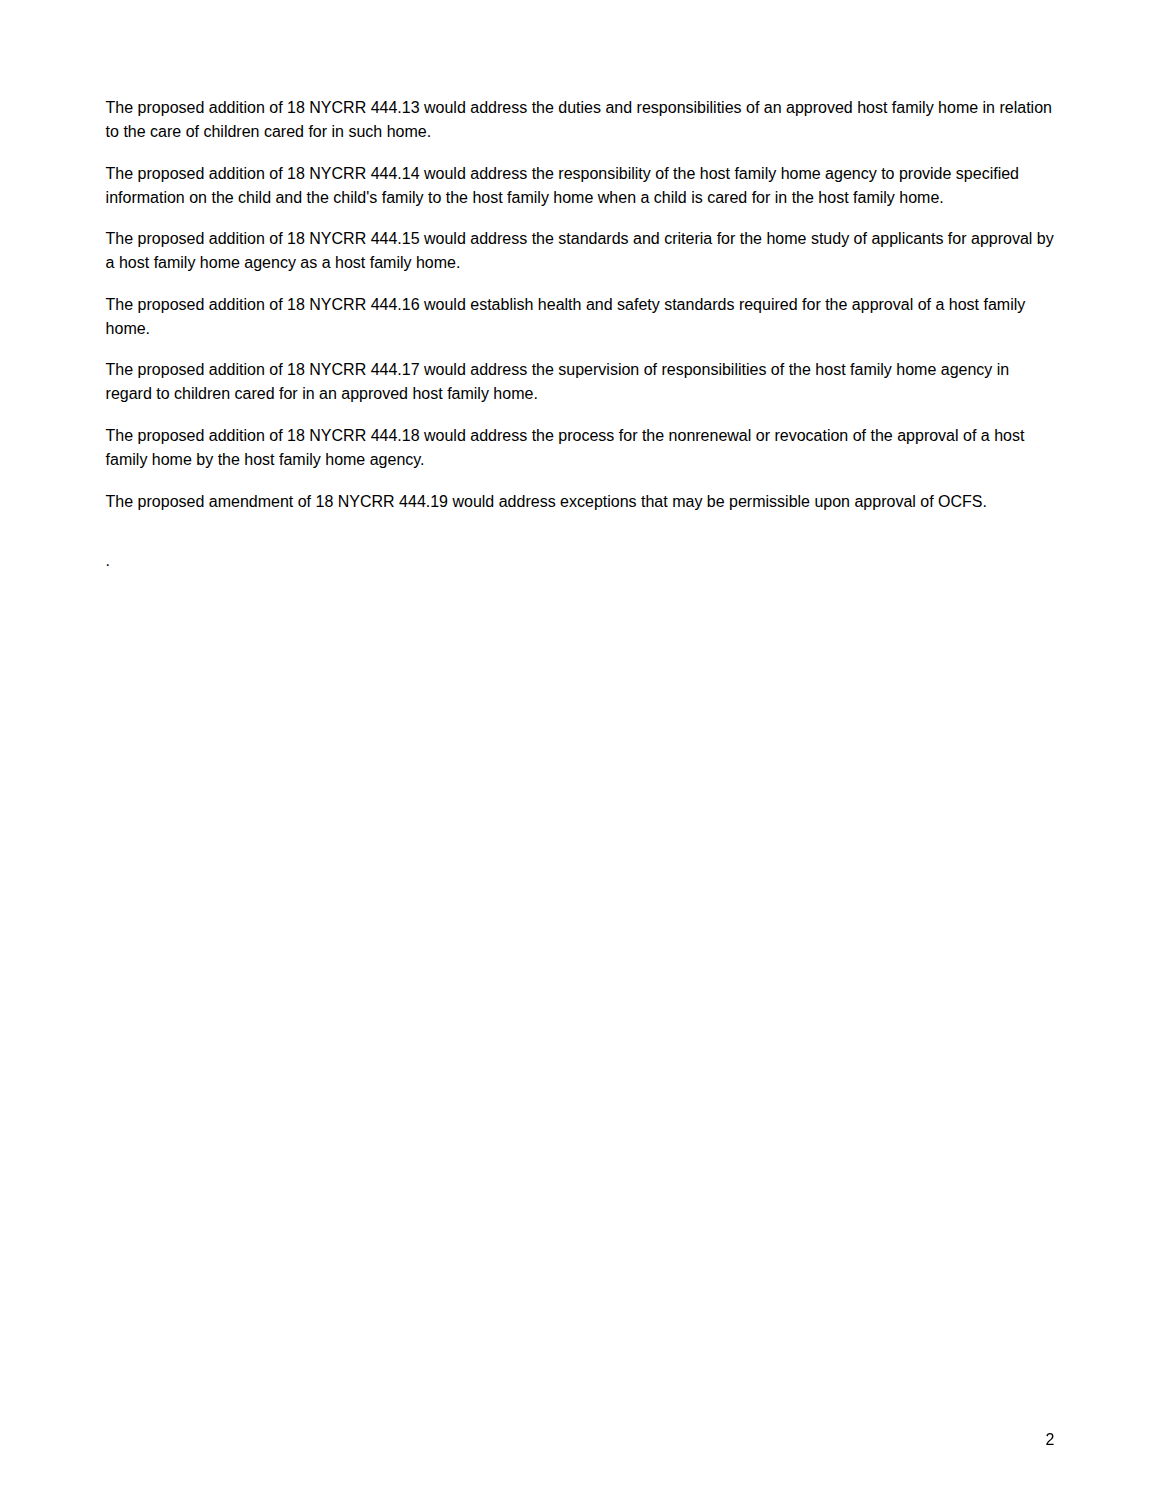The proposed addition of 18 NYCRR 444.13 would address the duties and responsibilities of an approved host family home in relation to the care of children cared for in such home.
The proposed addition of 18 NYCRR 444.14 would address the responsibility of the host family home agency to provide specified information on the child and the child's family to the host family home when a child is cared for in the host family home.
The proposed addition of 18 NYCRR 444.15 would address the standards and criteria for the home study of applicants for approval by a host family home agency as a host family home.
The proposed addition of 18 NYCRR 444.16 would establish health and safety standards required for the approval of a host family home.
The proposed addition of 18 NYCRR 444.17 would address the supervision of responsibilities of the host family home agency in regard to children cared for in an approved host family home.
The proposed addition of 18 NYCRR 444.18 would address the process for the nonrenewal or revocation of the approval of a host family home by the host family home agency.
The proposed amendment of 18 NYCRR 444.19 would address exceptions that may be permissible upon approval of OCFS.
.
2